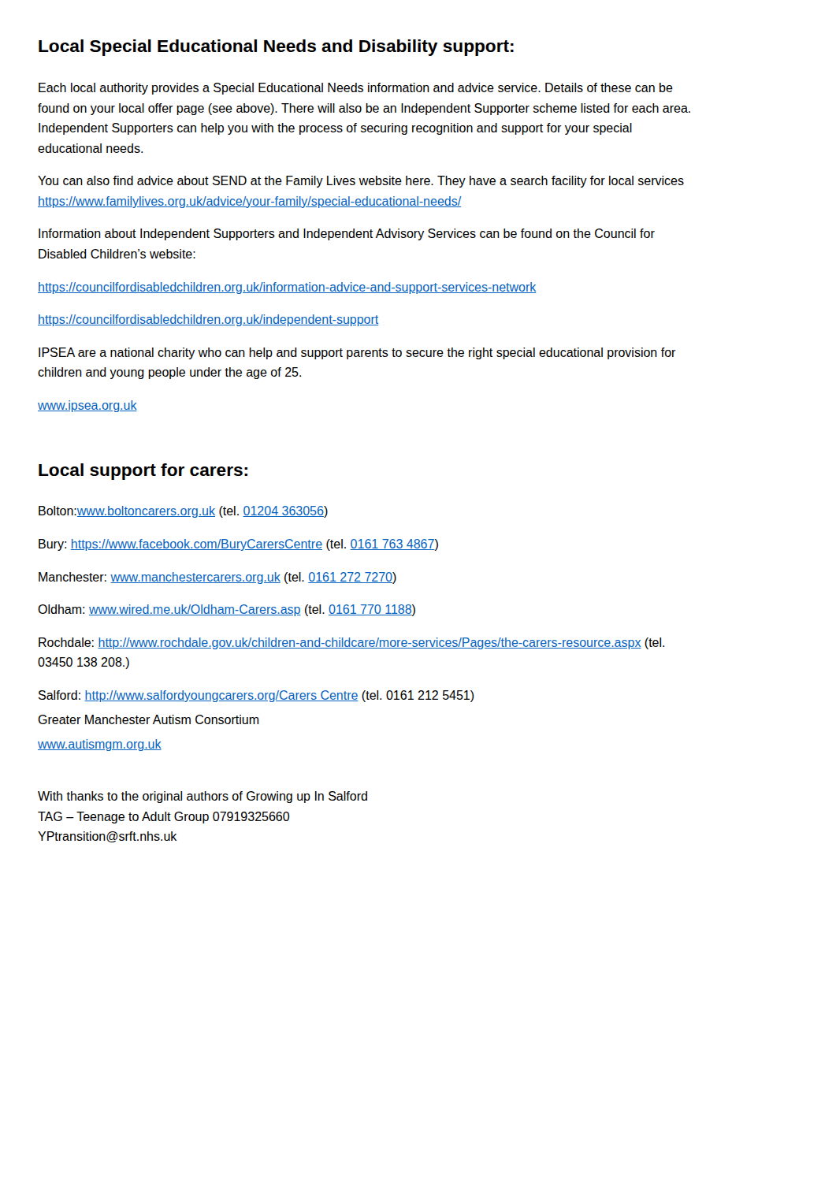Local Special Educational Needs and Disability support:
Each local authority provides a Special Educational Needs information and advice service. Details of these can be found on your local offer page (see above). There will also be an Independent Supporter scheme listed for each area. Independent Supporters can help you with the process of securing recognition and support for your special educational needs.
You can also find advice about SEND at the Family Lives website here. They have a search facility for local services https://www.familylives.org.uk/advice/your-family/special-educational-needs/
Information about Independent Supporters and Independent Advisory Services can be found on the Council for Disabled Children’s website:
https://councilfordisabledchildren.org.uk/information-advice-and-support-services-network
https://councilfordisabledchildren.org.uk/independent-support
IPSEA are a national charity who can help and support parents to secure the right special educational provision for children and young people under the age of 25.
www.ipsea.org.uk
Local support for carers:
Bolton:www.boltoncarers.org.uk (tel. 01204 363056)
Bury: https://www.facebook.com/BuryCarersCentre (tel. 0161 763 4867)
Manchester: www.manchestercarers.org.uk (tel. 0161 272 7270)
Oldham: www.wired.me.uk/Oldham-Carers.asp (tel. 0161 770 1188)
Rochdale: http://www.rochdale.gov.uk/children-and-childcare/more-services/Pages/the-carers-resource.aspx (tel. 03450 138 208.)
Salford: http://www.salfordyoungcarers.org/Carers Centre (tel. 0161 212 5451)
Greater Manchester Autism Consortium
www.autismgm.org.uk
With thanks to the original authors of Growing up In Salford
TAG – Teenage to Adult Group 07919325660
YPtransition@srft.nhs.uk